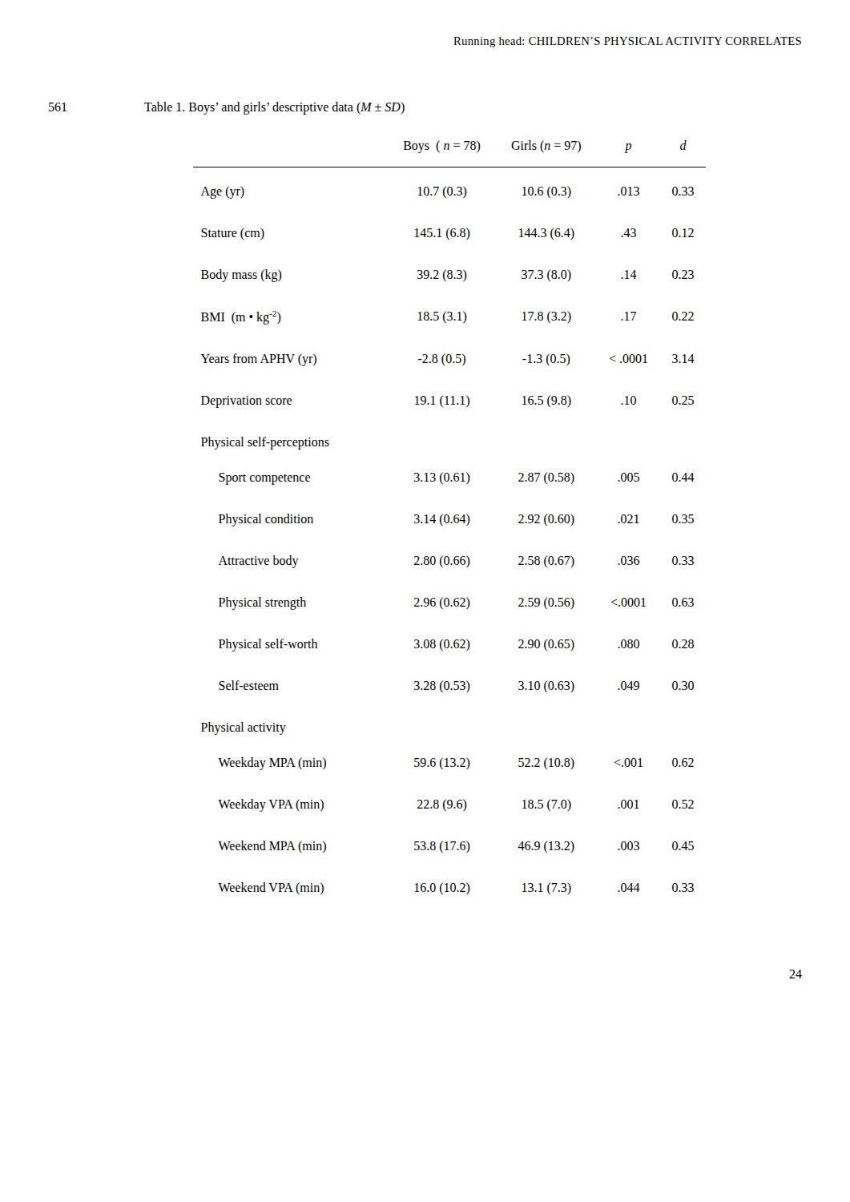Running head: CHILDREN’S PHYSICAL ACTIVITY CORRELATES
561
Table 1. Boys’ and girls’ descriptive data (M ± SD)
| | Boys ( n = 78) | Girls ( n = 97) | p | d |
| --- | --- | --- | --- | --- |
| Age (yr) | 10.7 (0.3) | 10.6 (0.3) | .013 | 0.33 |
| Stature (cm) | 145.1 (6.8) | 144.3 (6.4) | .43 | 0.12 |
| Body mass (kg) | 39.2 (8.3) | 37.3 (8.0) | .14 | 0.23 |
| BMI (m • kg -2 ) | 18.5 (3.1) | 17.8 (3.2) | .17 | 0.22 |
| Years from APHV (yr) | -2.8 (0.5) | -1.3 (0.5) | < .0001 | 3.14 |
| Deprivation score | 19.1 (11.1) | 16.5 (9.8) | .10 | 0.25 |
| Physical self-perceptions |
| Sport competence | 3.13 (0.61) | 2.87 (0.58) | .005 | 0.44 |
| Physical condition | 3.14 (0.64) | 2.92 (0.60) | .021 | 0.35 |
| Attractive body | 2.80 (0.66) | 2.58 (0.67) | .036 | 0.33 |
| Physical strength | 2.96 (0.62) | 2.59 (0.56) | <.0001 | 0.63 |
| Physical self-worth | 3.08 (0.62) | 2.90 (0.65) | .080 | 0.28 |
| Self-esteem | 3.28 (0.53) | 3.10 (0.63) | .049 | 0.30 |
| Physical activity |
| Weekday MPA (min) | 59.6 (13.2) | 52.2 (10.8) | <.001 | 0.62 |
| Weekday VPA (min) | 22.8 (9.6) | 18.5 (7.0) | .001 | 0.52 |
| Weekend MPA (min) | 53.8 (17.6) | 46.9 (13.2) | .003 | 0.45 |
| Weekend VPA (min) | 16.0 (10.2) | 13.1 (7.3) | .044 | 0.33 |
24